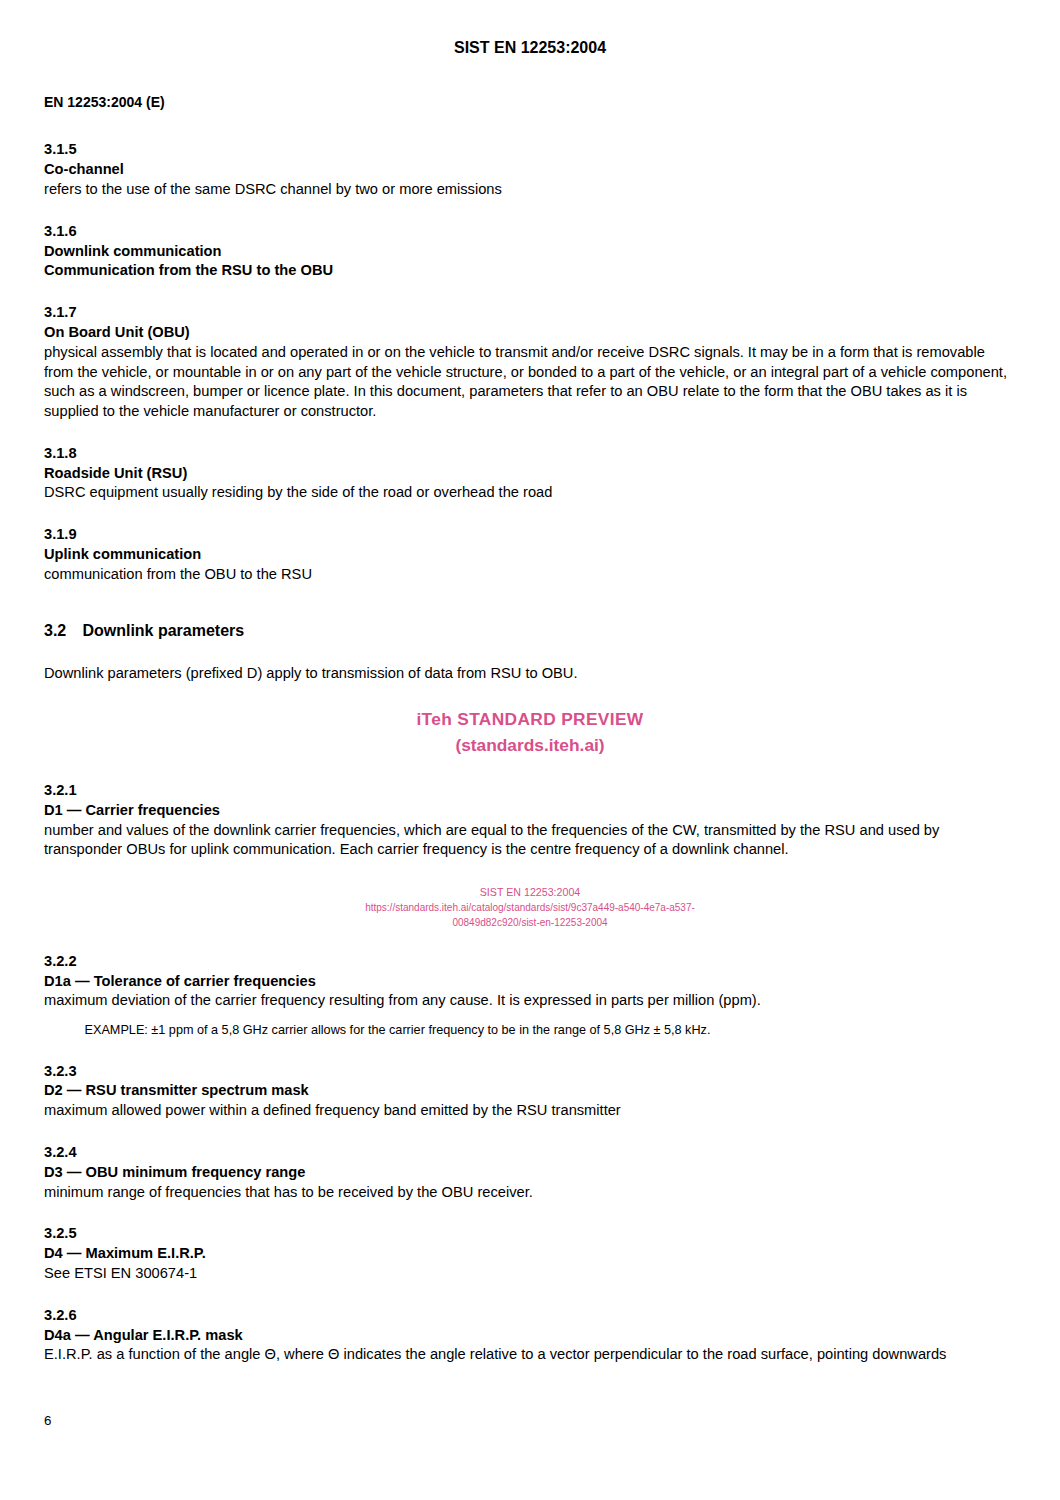SIST EN 12253:2004
EN 12253:2004 (E)
3.1.5
Co-channel
refers to the use of the same DSRC channel by two or more emissions
3.1.6
Downlink communication
Communication from the RSU to the OBU
3.1.7
On Board Unit (OBU)
physical assembly that is located and operated in or on the vehicle to transmit and/or receive DSRC signals. It may be in a form that is removable from the vehicle, or mountable in or on any part of the vehicle structure, or bonded to a part of the vehicle, or an integral part of a vehicle component, such as a windscreen, bumper or licence plate. In this document, parameters that refer to an OBU relate to the form that the OBU takes as it is supplied to the vehicle manufacturer or constructor.
3.1.8
Roadside Unit (RSU)
DSRC equipment usually residing by the side of the road or overhead the road
3.1.9
Uplink communication
communication from the OBU to the RSU
3.2 Downlink parameters
Downlink parameters (prefixed D) apply to transmission of data from RSU to OBU.
iTeh STANDARD PREVIEW
(standards.iteh.ai)
3.2.1
D1 — Carrier frequencies
number and values of the downlink carrier frequencies, which are equal to the frequencies of the CW, transmitted by the RSU and used by transponder OBUs for uplink communication. Each carrier frequency is the centre frequency of a downlink channel.
SIST EN 12253:2004
https://standards.iteh.ai/catalog/standards/sist/9c37a449-a540-4e7a-a537-
00849d82c920/sist-en-12253-2004
3.2.2
D1a — Tolerance of carrier frequencies
maximum deviation of the carrier frequency resulting from any cause. It is expressed in parts per million (ppm).
EXAMPLE: ±1 ppm of a 5,8 GHz carrier allows for the carrier frequency to be in the range of 5,8 GHz ± 5,8 kHz.
3.2.3
D2 — RSU transmitter spectrum mask
maximum allowed power within a defined frequency band emitted by the RSU transmitter
3.2.4
D3 — OBU minimum frequency range
minimum range of frequencies that has to be received by the OBU receiver.
3.2.5
D4 — Maximum E.I.R.P.
See ETSI EN 300674-1
3.2.6
D4a — Angular E.I.R.P. mask
E.I.R.P. as a function of the angle Θ, where Θ indicates the angle relative to a vector perpendicular to the road surface, pointing downwards
6